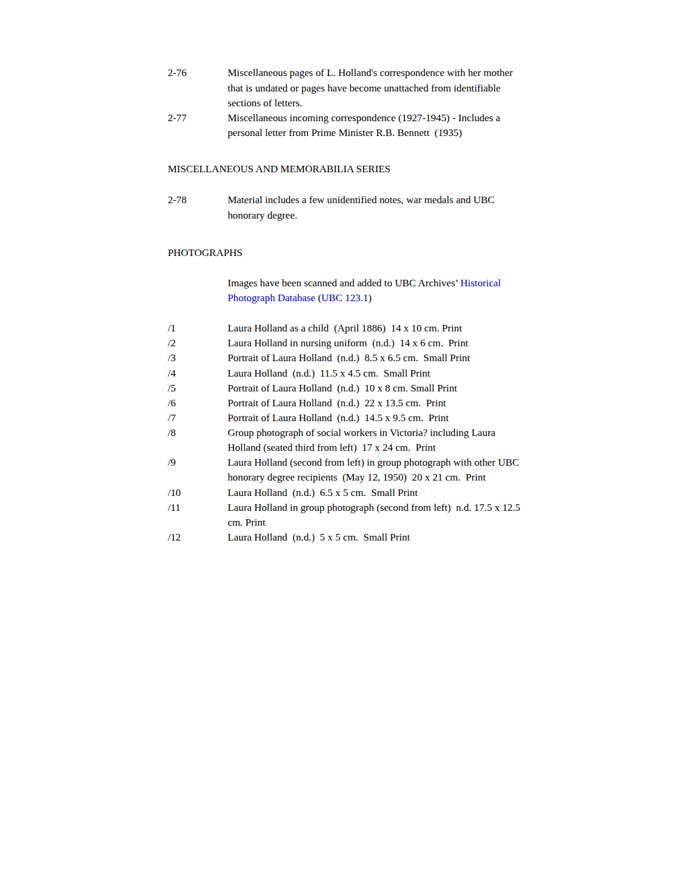2-76
Miscellaneous pages of L. Holland's correspondence with her mother that is undated or pages have become unattached from identifiable sections of letters.
2-77
Miscellaneous incoming correspondence (1927-1945) - Includes a personal letter from Prime Minister R.B. Bennett (1935)
MISCELLANEOUS AND MEMORABILIA SERIES
2-78
Material includes a few unidentified notes, war medals and UBC honorary degree.
PHOTOGRAPHS
Images have been scanned and added to UBC Archives’ Historical Photograph Database (UBC 123.1)
/1
Laura Holland as a child (April 1886) 14 x 10 cm. Print
/2
Laura Holland in nursing uniform (n.d.) 14 x 6 cm. Print
/3
Portrait of Laura Holland (n.d.) 8.5 x 6.5 cm. Small Print
/4
Laura Holland (n.d.) 11.5 x 4.5 cm. Small Print
/5
Portrait of Laura Holland (n.d.) 10 x 8 cm. Small Print
/6
Portrait of Laura Holland (n.d.) 22 x 13.5 cm. Print
/7
Portrait of Laura Holland (n.d.) 14.5 x 9.5 cm. Print
/8
Group photograph of social workers in Victoria? including Laura Holland (seated third from left) 17 x 24 cm. Print
/9
Laura Holland (second from left) in group photograph with other UBC honorary degree recipients (May 12, 1950) 20 x 21 cm. Print
/10
Laura Holland (n.d.) 6.5 x 5 cm. Small Print
/11
Laura Holland in group photograph (second from left) n.d. 17.5 x 12.5 cm. Print
/12
Laura Holland (n.d.) 5 x 5 cm. Small Print